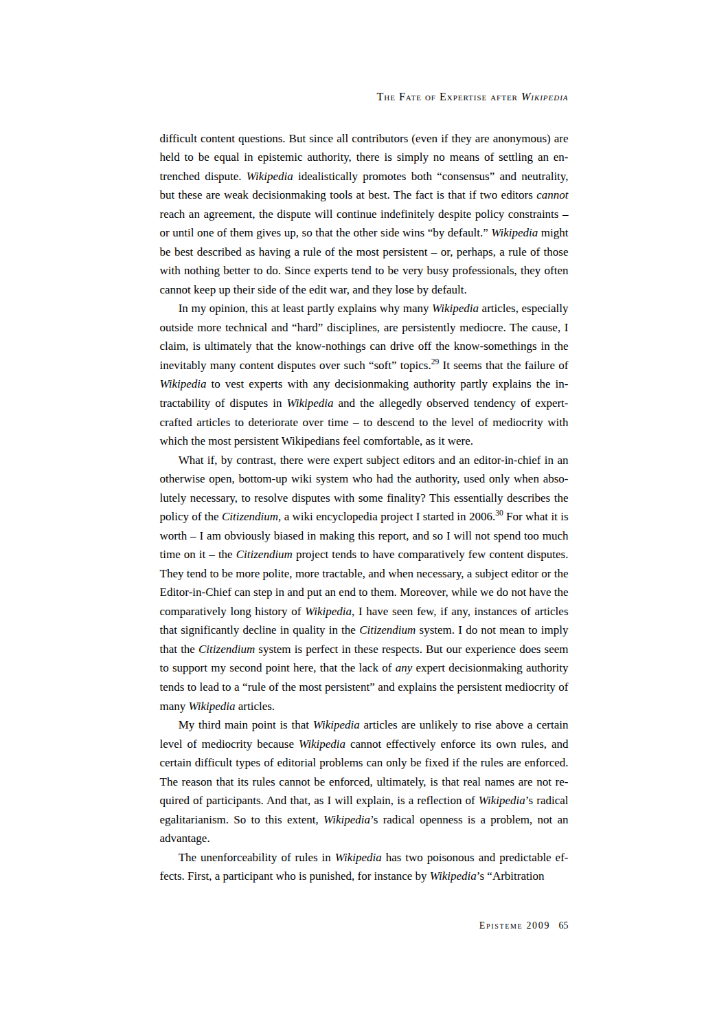The Fate of Expertise after Wikipedia
difficult content questions. But since all contributors (even if they are anonymous) are held to be equal in epistemic authority, there is simply no means of settling an entrenched dispute. Wikipedia idealistically promotes both “consensus” and neutrality, but these are weak decisionmaking tools at best. The fact is that if two editors cannot reach an agreement, the dispute will continue indefinitely despite policy constraints – or until one of them gives up, so that the other side wins “by default.” Wikipedia might be best described as having a rule of the most persistent – or, perhaps, a rule of those with nothing better to do. Since experts tend to be very busy professionals, they often cannot keep up their side of the edit war, and they lose by default.
In my opinion, this at least partly explains why many Wikipedia articles, especially outside more technical and “hard” disciplines, are persistently mediocre. The cause, I claim, is ultimately that the know-nothings can drive off the know-somethings in the inevitably many content disputes over such “soft” topics.29 It seems that the failure of Wikipedia to vest experts with any decisionmaking authority partly explains the intractability of disputes in Wikipedia and the allegedly observed tendency of expert-crafted articles to deteriorate over time – to descend to the level of mediocrity with which the most persistent Wikipedians feel comfortable, as it were.
What if, by contrast, there were expert subject editors and an editor-in-chief in an otherwise open, bottom-up wiki system who had the authority, used only when absolutely necessary, to resolve disputes with some finality? This essentially describes the policy of the Citizendium, a wiki encyclopedia project I started in 2006.30 For what it is worth – I am obviously biased in making this report, and so I will not spend too much time on it – the Citizendium project tends to have comparatively few content disputes. They tend to be more polite, more tractable, and when necessary, a subject editor or the Editor-in-Chief can step in and put an end to them. Moreover, while we do not have the comparatively long history of Wikipedia, I have seen few, if any, instances of articles that significantly decline in quality in the Citizendium system. I do not mean to imply that the Citizendium system is perfect in these respects. But our experience does seem to support my second point here, that the lack of any expert decisionmaking authority tends to lead to a “rule of the most persistent” and explains the persistent mediocrity of many Wikipedia articles.
My third main point is that Wikipedia articles are unlikely to rise above a certain level of mediocrity because Wikipedia cannot effectively enforce its own rules, and certain difficult types of editorial problems can only be fixed if the rules are enforced. The reason that its rules cannot be enforced, ultimately, is that real names are not required of participants. And that, as I will explain, is a reflection of Wikipedia’s radical egalitarianism. So to this extent, Wikipedia’s radical openness is a problem, not an advantage.
The unenforceability of rules in Wikipedia has two poisonous and predictable effects. First, a participant who is punished, for instance by Wikipedia’s “Arbitration
Episteme 200965